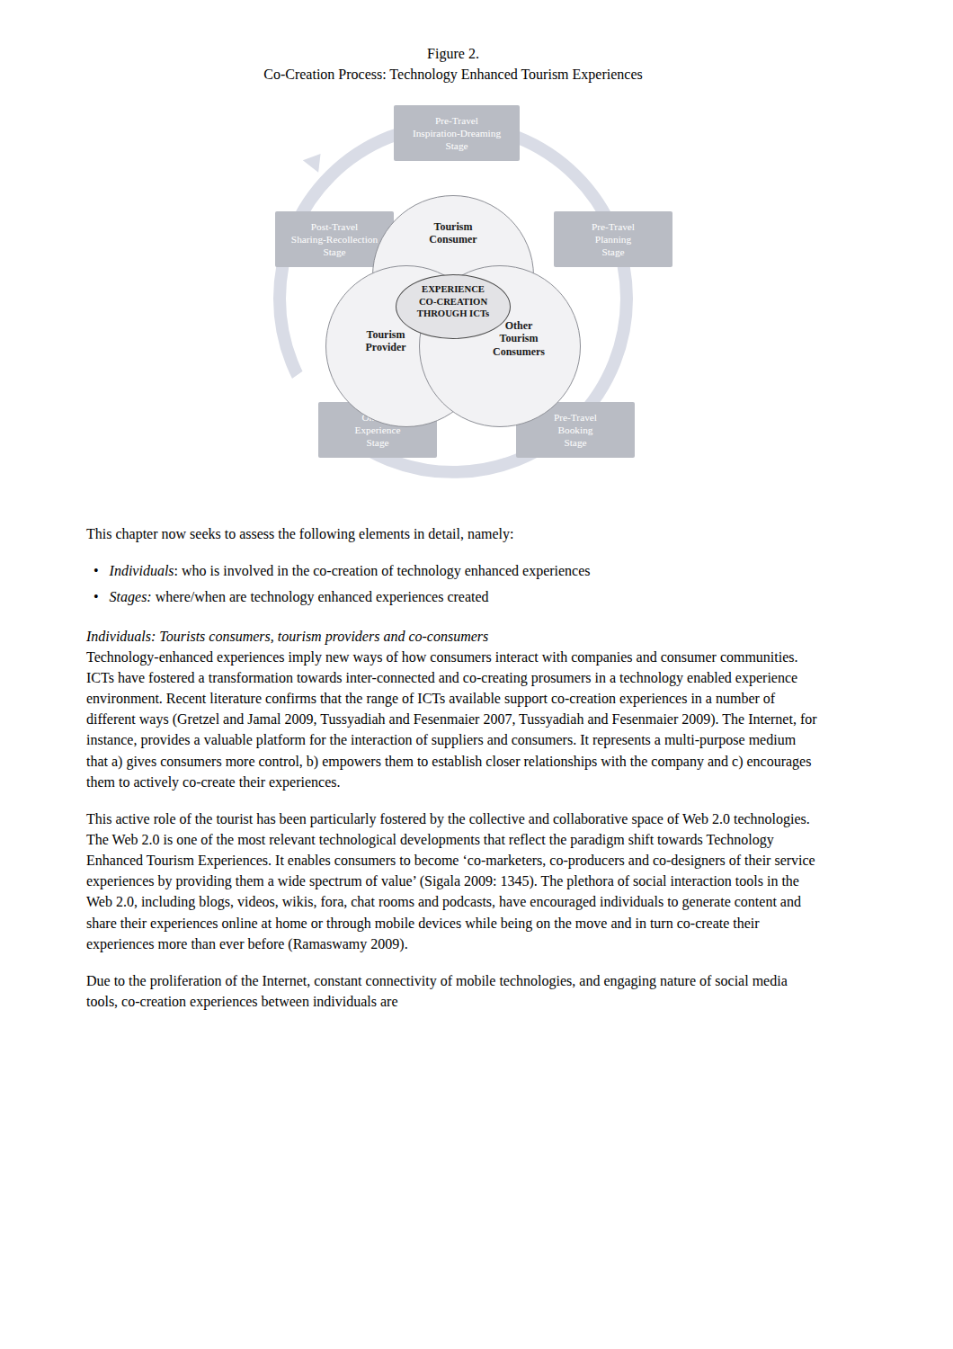Figure 2. Co-Creation Process: Technology Enhanced Tourism Experiences
Pre-Travel
Inspiration-Dreaming
Stage
Pre-Travel
Planning
Stage
Pre-Travel
Booking
Stage
On-Site
Experience
Stage
Post-Travel
Sharing-Recollection
Stage
Tourism
Consumer
Tourism
Provider
Other
Tourism
Consumers
EXPERIENCE
CO-CREATION
THROUGH ICTs
This chapter now seeks to assess the following elements in detail, namely:
Individuals: who is involved in the co-creation of technology enhanced experiences
Stages: where/when are technology enhanced experiences created
Individuals: Tourists consumers, tourism providers and co-consumers
Technology-enhanced experiences imply new ways of how consumers interact with companies and consumer communities. ICTs have fostered a transformation towards inter-connected and co-creating prosumers in a technology enabled experience environment. Recent literature confirms that the range of ICTs available support co-creation experiences in a number of different ways (Gretzel and Jamal 2009, Tussyadiah and Fesenmaier 2007, Tussyadiah and Fesenmaier 2009). The Internet, for instance, provides a valuable platform for the interaction of suppliers and consumers. It represents a multi-purpose medium that a) gives consumers more control, b) empowers them to establish closer relationships with the company and c) encourages them to actively co-create their experiences.
This active role of the tourist has been particularly fostered by the collective and collaborative space of Web 2.0 technologies. The Web 2.0 is one of the most relevant technological developments that reflect the paradigm shift towards Technology Enhanced Tourism Experiences. It enables consumers to become ‘co-marketers, co-producers and co-designers of their service experiences by providing them a wide spectrum of value’ (Sigala 2009: 1345). The plethora of social interaction tools in the Web 2.0, including blogs, videos, wikis, fora, chat rooms and podcasts, have encouraged individuals to generate content and share their experiences online at home or through mobile devices while being on the move and in turn co-create their experiences more than ever before (Ramaswamy 2009).
Due to the proliferation of the Internet, constant connectivity of mobile technologies, and engaging nature of social media tools, co-creation experiences between individuals are